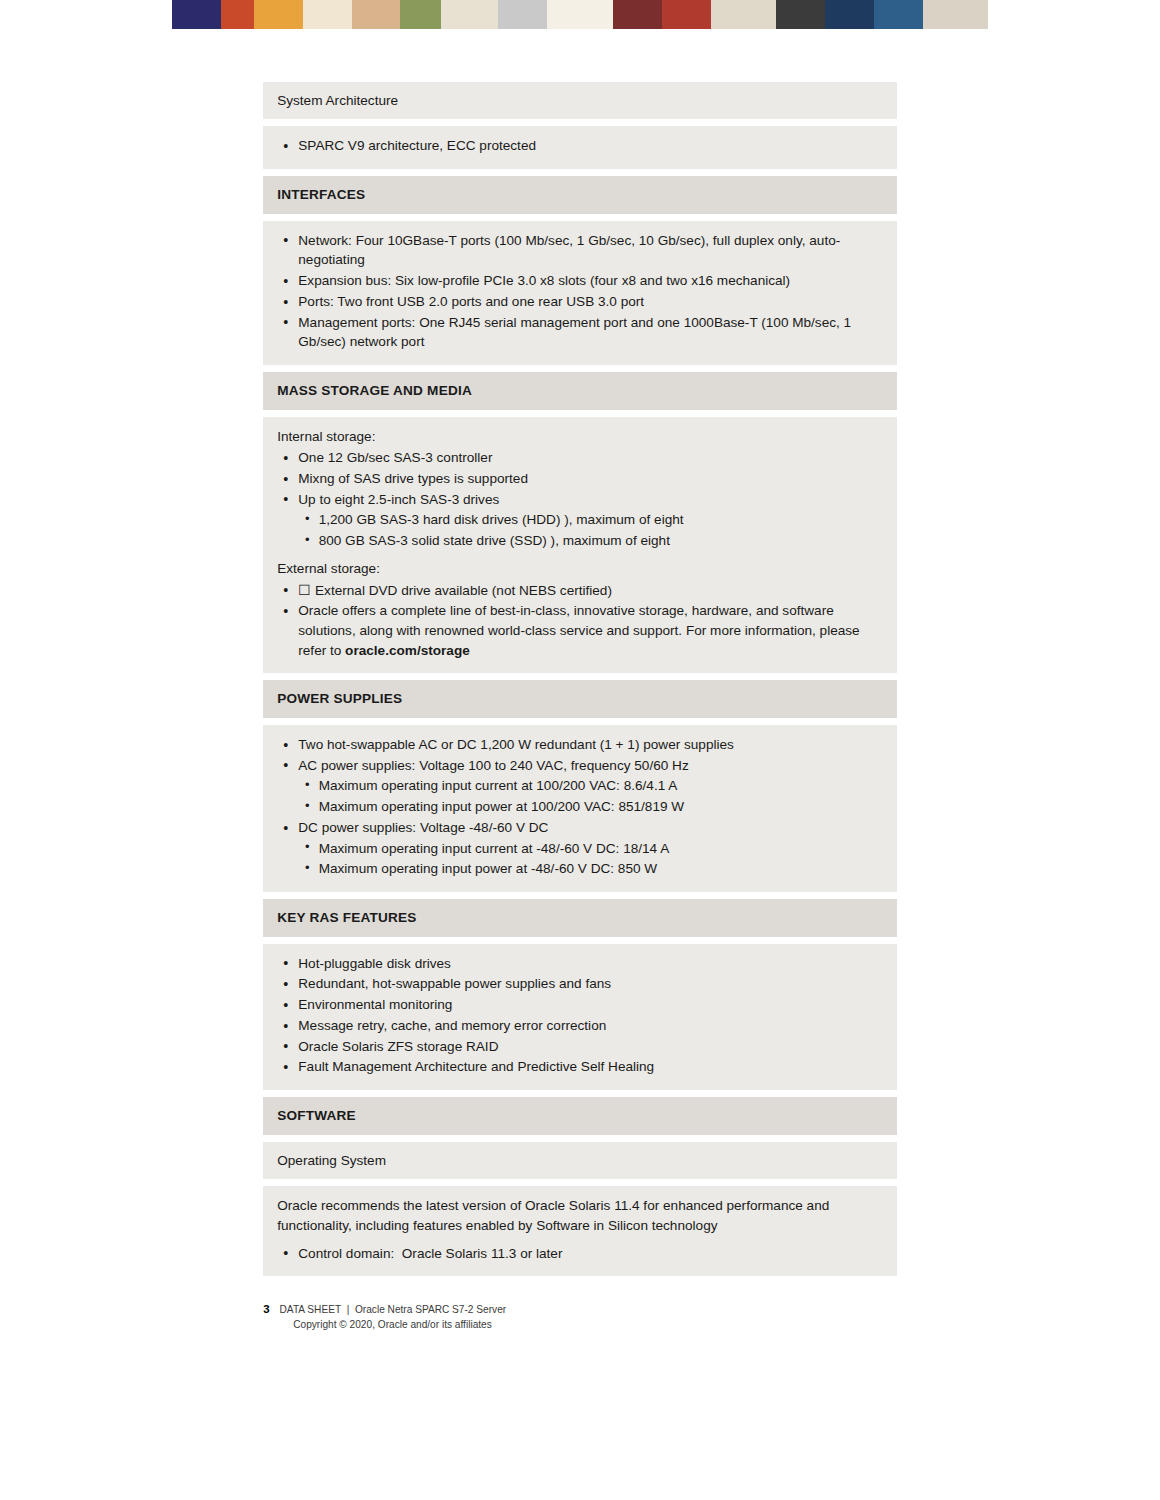| System Architecture |
| SPARC V9 architecture, ECC protected |
| INTERFACES |
| Network: Four 10GBase-T ports (100 Mb/sec, 1 Gb/sec, 10 Gb/sec), full duplex only, auto-negotiating Expansion bus: Six low-profile PCIe 3.0 x8 slots (four x8 and two x16 mechanical) Ports: Two front USB 2.0 ports and one rear USB 3.0 port Management ports: One RJ45 serial management port and one 1000Base-T (100 Mb/sec, 1 Gb/sec) network port |
| MASS STORAGE AND MEDIA |
| Internal storage: One 12 Gb/sec SAS-3 controller Mixng of SAS drive types is supported Up to eight 2.5-inch SAS-3 drives 1,200 GB SAS-3 hard disk drives (HDD) ), maximum of eight 800 GB SAS-3 solid state drive (SSD) ), maximum of eight External storage: ☐ External DVD drive available (not NEBS certified) Oracle offers a complete line of best-in-class, innovative storage, hardware, and software solutions, along with renowned world-class service and support. For more information, please refer to oracle.com/storage |
| POWER SUPPLIES |
| Two hot-swappable AC or DC 1,200 W redundant (1 + 1) power supplies AC power supplies: Voltage 100 to 240 VAC, frequency 50/60 Hz Maximum operating input current at 100/200 VAC: 8.6/4.1 A Maximum operating input power at 100/200 VAC: 851/819 W DC power supplies: Voltage -48/-60 V DC Maximum operating input current at -48/-60 V DC: 18/14 A Maximum operating input power at -48/-60 V DC: 850 W |
| KEY RAS FEATURES |
| Hot-pluggable disk drives Redundant, hot-swappable power supplies and fans Environmental monitoring Message retry, cache, and memory error correction Oracle Solaris ZFS storage RAID Fault Management Architecture and Predictive Self Healing |
| SOFTWARE |
| Operating System |
| Oracle recommends the latest version of Oracle Solaris 11.4 for enhanced performance and functionality, including features enabled by Software in Silicon technology Control domain: Oracle Solaris 11.3 or later |
3 DATA SHEET | Oracle Netra SPARC S7-2 Server
Copyright © 2020, Oracle and/or its affiliates